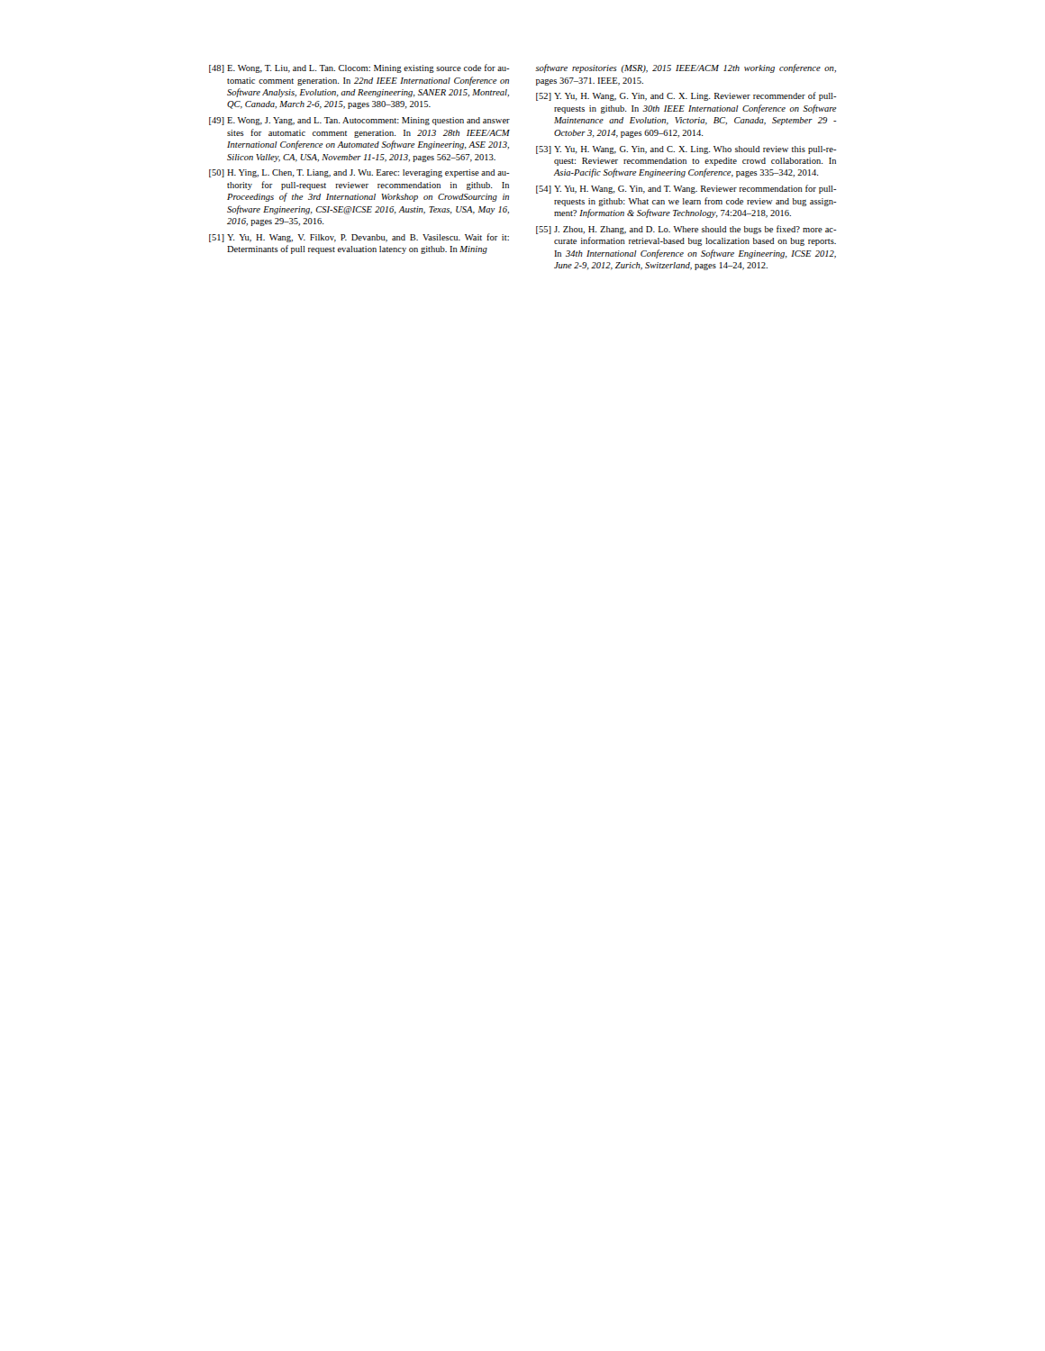[48] E. Wong, T. Liu, and L. Tan. Clocom: Mining existing source code for automatic comment generation. In 22nd IEEE International Conference on Software Analysis, Evolution, and Reengineering, SANER 2015, Montreal, QC, Canada, March 2-6, 2015, pages 380–389, 2015.
[49] E. Wong, J. Yang, and L. Tan. Autocomment: Mining question and answer sites for automatic comment generation. In 2013 28th IEEE/ACM International Conference on Automated Software Engineering, ASE 2013, Silicon Valley, CA, USA, November 11-15, 2013, pages 562–567, 2013.
[50] H. Ying, L. Chen, T. Liang, and J. Wu. Earec: leveraging expertise and authority for pull-request reviewer recommendation in github. In Proceedings of the 3rd International Workshop on CrowdSourcing in Software Engineering, CSI-SE@ICSE 2016, Austin, Texas, USA, May 16, 2016, pages 29–35, 2016.
[51] Y. Yu, H. Wang, V. Filkov, P. Devanbu, and B. Vasilescu. Wait for it: Determinants of pull request evaluation latency on github. In Mining
software repositories (MSR), 2015 IEEE/ACM 12th working conference on, pages 367–371. IEEE, 2015.
[52] Y. Yu, H. Wang, G. Yin, and C. X. Ling. Reviewer recommender of pull-requests in github. In 30th IEEE International Conference on Software Maintenance and Evolution, Victoria, BC, Canada, September 29 - October 3, 2014, pages 609–612, 2014.
[53] Y. Yu, H. Wang, G. Yin, and C. X. Ling. Who should review this pull-request: Reviewer recommendation to expedite crowd collaboration. In Asia-Pacific Software Engineering Conference, pages 335–342, 2014.
[54] Y. Yu, H. Wang, G. Yin, and T. Wang. Reviewer recommendation for pull-requests in github: What can we learn from code review and bug assignment? Information & Software Technology, 74:204–218, 2016.
[55] J. Zhou, H. Zhang, and D. Lo. Where should the bugs be fixed? more accurate information retrieval-based bug localization based on bug reports. In 34th International Conference on Software Engineering, ICSE 2012, June 2-9, 2012, Zurich, Switzerland, pages 14–24, 2012.